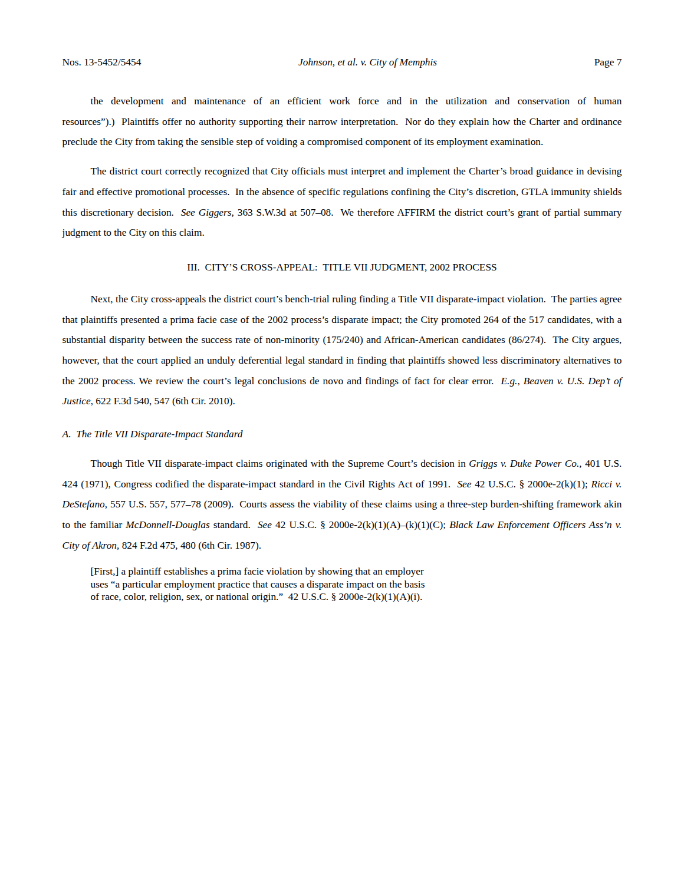Nos. 13-5452/5454 Johnson, et al. v. City of Memphis Page 7
the development and maintenance of an efficient work force and in the utilization and conservation of human resources”).) Plaintiffs offer no authority supporting their narrow interpretation. Nor do they explain how the Charter and ordinance preclude the City from taking the sensible step of voiding a compromised component of its employment examination.
The district court correctly recognized that City officials must interpret and implement the Charter’s broad guidance in devising fair and effective promotional processes. In the absence of specific regulations confining the City’s discretion, GTLA immunity shields this discretionary decision. See Giggers, 363 S.W.3d at 507–08. We therefore AFFIRM the district court’s grant of partial summary judgment to the City on this claim.
III. CITY’S CROSS-APPEAL: TITLE VII JUDGMENT, 2002 PROCESS
Next, the City cross-appeals the district court’s bench-trial ruling finding a Title VII disparate-impact violation. The parties agree that plaintiffs presented a prima facie case of the 2002 process’s disparate impact; the City promoted 264 of the 517 candidates, with a substantial disparity between the success rate of non-minority (175/240) and African-American candidates (86/274). The City argues, however, that the court applied an unduly deferential legal standard in finding that plaintiffs showed less discriminatory alternatives to the 2002 process. We review the court’s legal conclusions de novo and findings of fact for clear error. E.g., Beaven v. U.S. Dep’t of Justice, 622 F.3d 540, 547 (6th Cir. 2010).
A. The Title VII Disparate-Impact Standard
Though Title VII disparate-impact claims originated with the Supreme Court’s decision in Griggs v. Duke Power Co., 401 U.S. 424 (1971), Congress codified the disparate-impact standard in the Civil Rights Act of 1991. See 42 U.S.C. § 2000e-2(k)(1); Ricci v. DeStefano, 557 U.S. 557, 577–78 (2009). Courts assess the viability of these claims using a three-step burden-shifting framework akin to the familiar McDonnell-Douglas standard. See 42 U.S.C. § 2000e-2(k)(1)(A)–(k)(1)(C); Black Law Enforcement Officers Ass’n v. City of Akron, 824 F.2d 475, 480 (6th Cir. 1987).
[First,] a plaintiff establishes a prima facie violation by showing that an employer
uses “a particular employment practice that causes a disparate impact on the basis
of race, color, religion, sex, or national origin.” 42 U.S.C. § 2000e-2(k)(1)(A)(i).